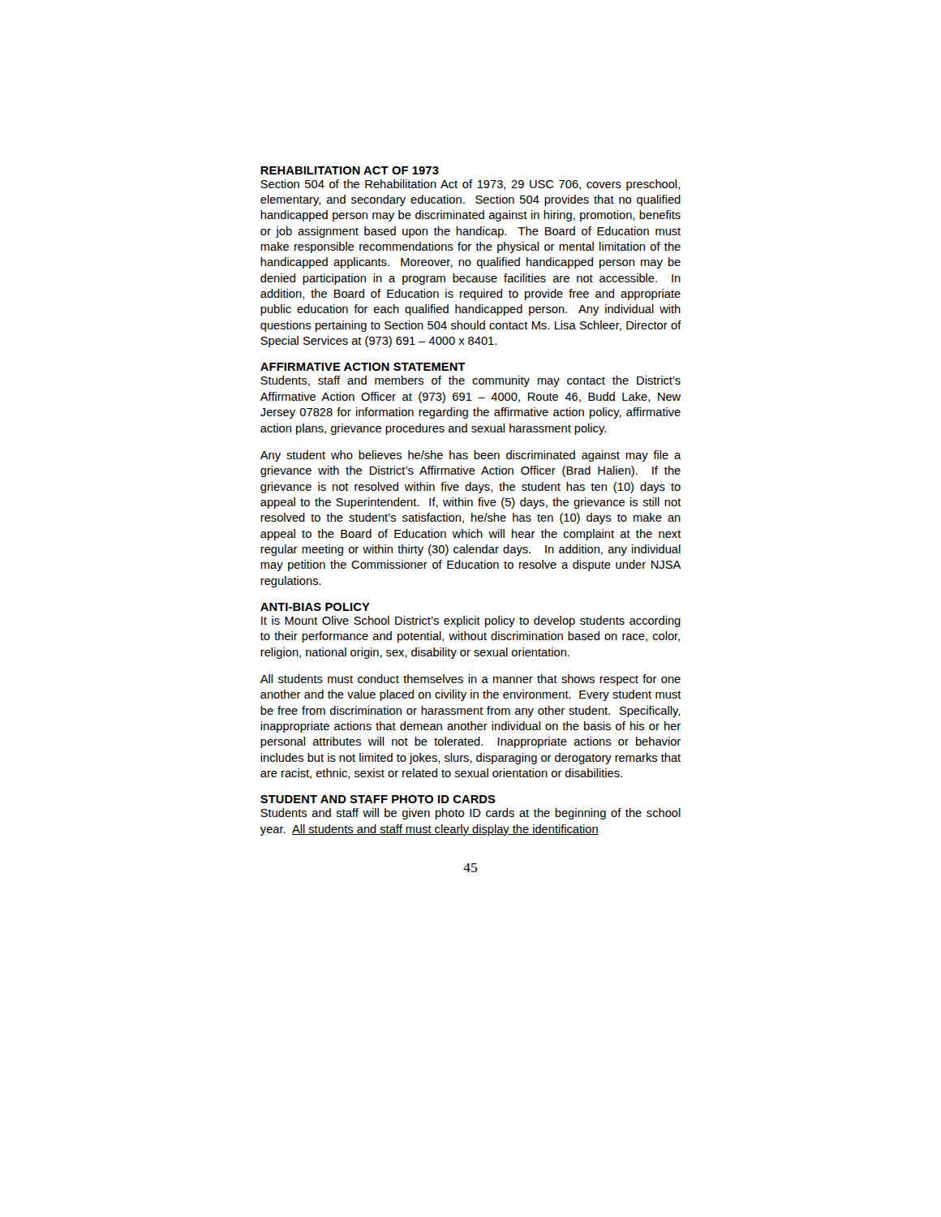Rehabilitation Act of 1973
Section 504 of the Rehabilitation Act of 1973, 29 USC 706, covers preschool, elementary, and secondary education. Section 504 provides that no qualified handicapped person may be discriminated against in hiring, promotion, benefits or job assignment based upon the handicap. The Board of Education must make responsible recommendations for the physical or mental limitation of the handicapped applicants. Moreover, no qualified handicapped person may be denied participation in a program because facilities are not accessible. In addition, the Board of Education is required to provide free and appropriate public education for each qualified handicapped person. Any individual with questions pertaining to Section 504 should contact Ms. Lisa Schleer, Director of Special Services at (973) 691 – 4000 x 8401.
Affirmative Action Statement
Students, staff and members of the community may contact the District’s Affirmative Action Officer at (973) 691 – 4000, Route 46, Budd Lake, New Jersey 07828 for information regarding the affirmative action policy, affirmative action plans, grievance procedures and sexual harassment policy.
Any student who believes he/she has been discriminated against may file a grievance with the District’s Affirmative Action Officer (Brad Halien). If the grievance is not resolved within five days, the student has ten (10) days to appeal to the Superintendent. If, within five (5) days, the grievance is still not resolved to the student’s satisfaction, he/she has ten (10) days to make an appeal to the Board of Education which will hear the complaint at the next regular meeting or within thirty (30) calendar days. In addition, any individual may petition the Commissioner of Education to resolve a dispute under NJSA regulations.
Anti-Bias Policy
It is Mount Olive School District’s explicit policy to develop students according to their performance and potential, without discrimination based on race, color, religion, national origin, sex, disability or sexual orientation.
All students must conduct themselves in a manner that shows respect for one another and the value placed on civility in the environment. Every student must be free from discrimination or harassment from any other student. Specifically, inappropriate actions that demean another individual on the basis of his or her personal attributes will not be tolerated. Inappropriate actions or behavior includes but is not limited to jokes, slurs, disparaging or derogatory remarks that are racist, ethnic, sexist or related to sexual orientation or disabilities.
Student and Staff Photo ID Cards
Students and staff will be given photo ID cards at the beginning of the school year. All students and staff must clearly display the identification
45